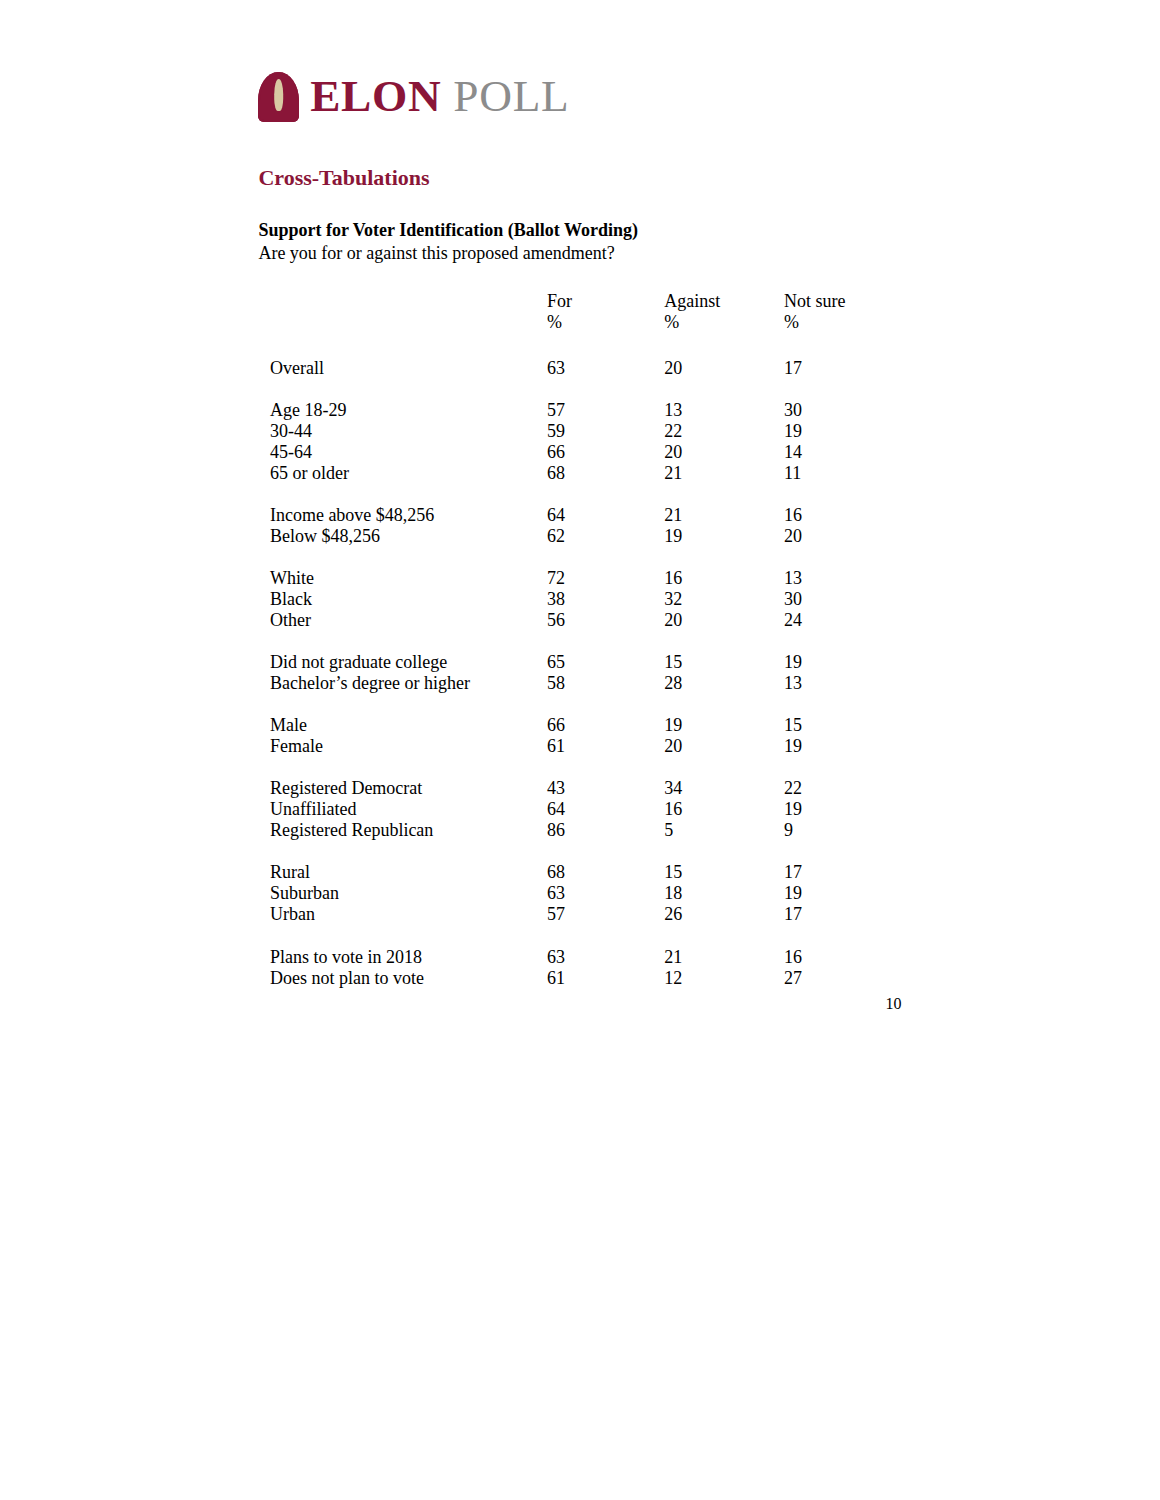ELON POLL
Cross-Tabulations
Support for Voter Identification (Ballot Wording)
Are you for or against this proposed amendment?
| | For | Against | Not sure |
| | % | % | % |
| Overall | 63 | 20 | 17 |
| Age 18-29 | 57 | 13 | 30 |
| 30-44 | 59 | 22 | 19 |
| 45-64 | 66 | 20 | 14 |
| 65 or older | 68 | 21 | 11 |
| Income above $48,256 | 64 | 21 | 16 |
| Below $48,256 | 62 | 19 | 20 |
| White | 72 | 16 | 13 |
| Black | 38 | 32 | 30 |
| Other | 56 | 20 | 24 |
| Did not graduate college | 65 | 15 | 19 |
| Bachelor’s degree or higher | 58 | 28 | 13 |
| Male | 66 | 19 | 15 |
| Female | 61 | 20 | 19 |
| Registered Democrat | 43 | 34 | 22 |
| Unaffiliated | 64 | 16 | 19 |
| Registered Republican | 86 | 5 | 9 |
| Rural | 68 | 15 | 17 |
| Suburban | 63 | 18 | 19 |
| Urban | 57 | 26 | 17 |
| Plans to vote in 2018 | 63 | 21 | 16 |
| Does not plan to vote | 61 | 12 | 27 |
10